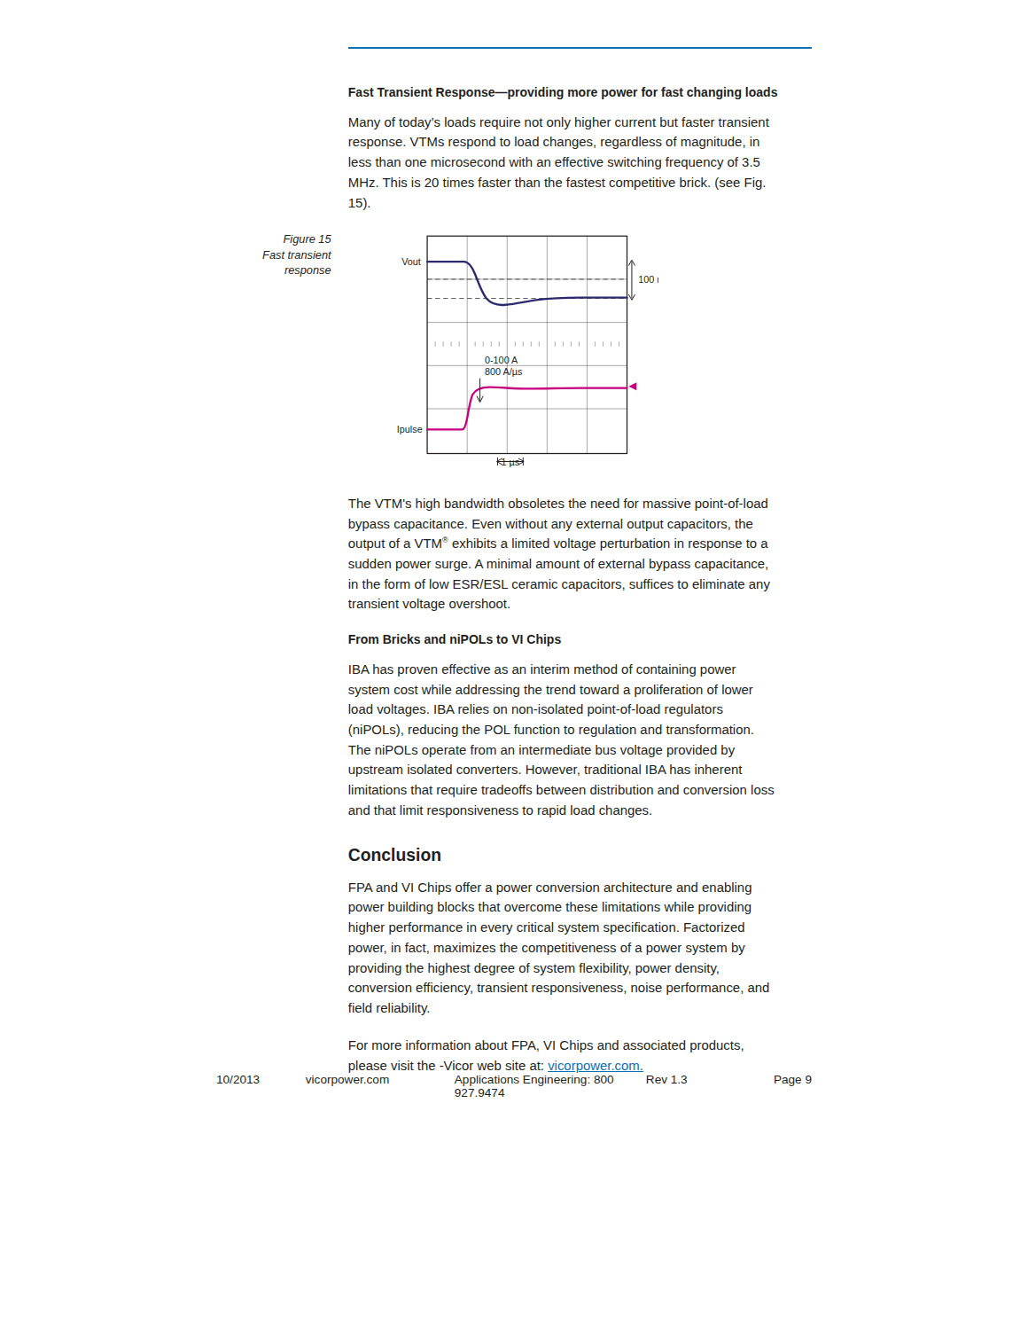Fast Transient Response—providing more power for fast changing loads
Many of today’s loads require not only higher current but faster transient response. VTMs respond to load changes, regardless of magnitude, in less than one microsecond with an effective switching frequency of 3.5 MHz. This is 20 times faster than the fastest competitive brick. (see Fig. 15).
Figure 15
Fast transient response
Vout Ipulse 100 mV 0-100 A 800 A/µs 1 µs
The VTM's high bandwidth obsoletes the need for massive point-of-load bypass capacitance. Even without any external output capacitors, the output of a VTM® exhibits a limited voltage perturbation in response to a sudden power surge. A minimal amount of external bypass capacitance, in the form of low ESR/ESL ceramic capacitors, suffices to eliminate any transient voltage overshoot.
From Bricks and niPOLs to VI Chips
IBA has proven effective as an interim method of containing power system cost while addressing the trend toward a proliferation of lower load voltages. IBA relies on non-isolated point-of-load regulators (niPOLs), reducing the POL function to regulation and transformation. The niPOLs operate from an intermediate bus voltage provided by upstream isolated converters. However, traditional IBA has inherent limitations that require tradeoffs between distribution and conversion loss and that limit responsiveness to rapid load changes.
Conclusion
FPA and VI Chips offer a power conversion architecture and enabling power building blocks that overcome these limitations while providing higher performance in every critical system specification. Factorized power, in fact, maximizes the competitiveness of a power system by providing the highest degree of system flexibility, power density, conversion efficiency, transient responsiveness, noise performance, and field reliability.
For more information about FPA, VI Chips and associated products, please visit the -Vicor web site at: vicorpower.com.
10/2013
vicorpower.com
Applications Engineering: 800 927.9474
Rev 1.3
Page 9